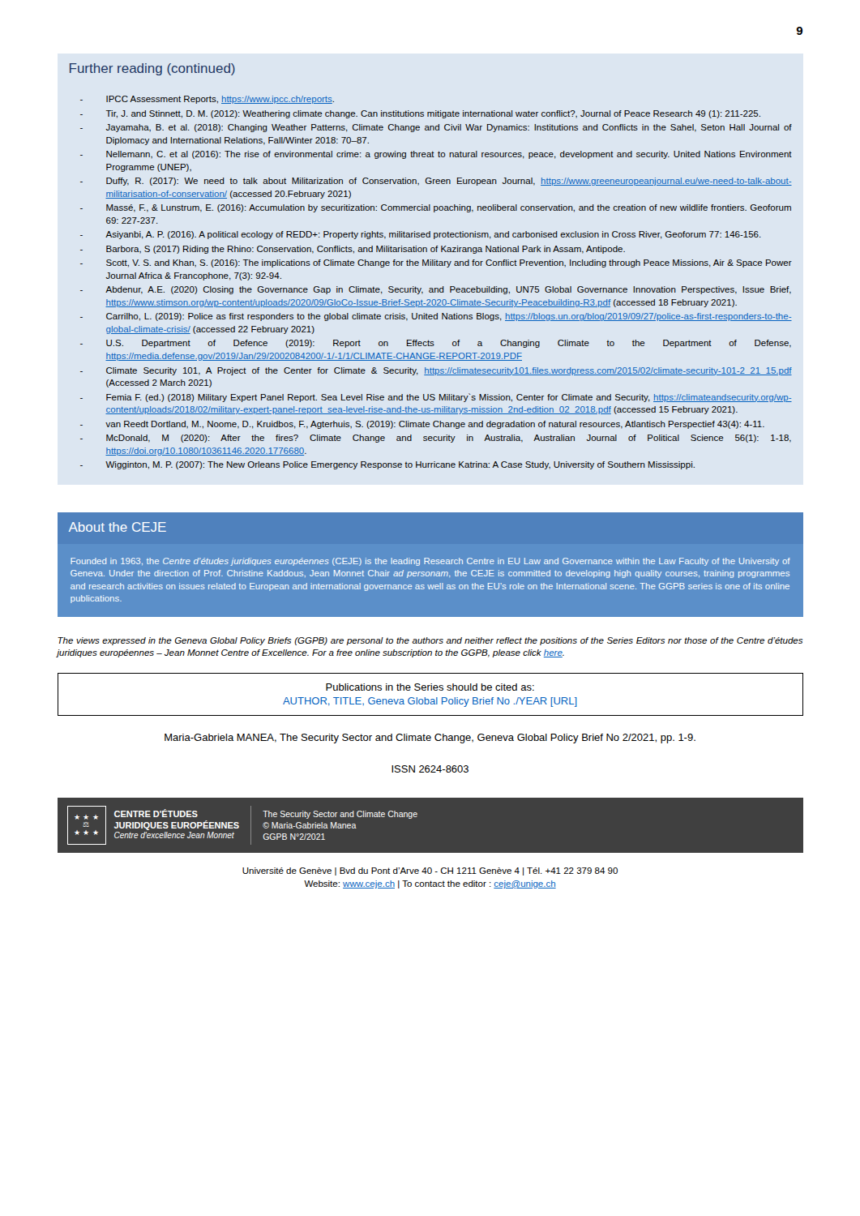9
Further reading (continued)
IPCC Assessment Reports, https://www.ipcc.ch/reports.
Tir, J. and Stinnett, D. M. (2012): Weathering climate change. Can institutions mitigate international water conflict?, Journal of Peace Research 49 (1): 211-225.
Jayamaha, B. et al. (2018): Changing Weather Patterns, Climate Change and Civil War Dynamics: Institutions and Conflicts in the Sahel, Seton Hall Journal of Diplomacy and International Relations, Fall/Winter 2018: 70–87.
Nellemann, C. et al (2016): The rise of environmental crime: a growing threat to natural resources, peace, development and security. United Nations Environment Programme (UNEP),
Duffy, R. (2017): We need to talk about Militarization of Conservation, Green European Journal, https://www.greeneuropeanjournal.eu/we-need-to-talk-about-militarisation-of-conservation/ (accessed 20.February 2021)
Massé, F., & Lunstrum, E. (2016): Accumulation by securitization: Commercial poaching, neoliberal conservation, and the creation of new wildlife frontiers. Geoforum 69: 227-237.
Asiyanbi, A. P. (2016). A political ecology of REDD+: Property rights, militarised protectionism, and carbonised exclusion in Cross River, Geoforum 77: 146-156.
Barbora, S (2017) Riding the Rhino: Conservation, Conflicts, and Militarisation of Kaziranga National Park in Assam, Antipode.
Scott, V. S. and Khan, S. (2016): The implications of Climate Change for the Military and for Conflict Prevention, Including through Peace Missions, Air & Space Power Journal Africa & Francophone, 7(3): 92-94.
Abdenur, A.E. (2020) Closing the Governance Gap in Climate, Security, and Peacebuilding, UN75 Global Governance Innovation Perspectives, Issue Brief, https://www.stimson.org/wp-content/uploads/2020/09/GloCo-Issue-Brief-Sept-2020-Climate-Security-Peacebuilding-R3.pdf (accessed 18 February 2021).
Carrilho, L. (2019): Police as first responders to the global climate crisis, United Nations Blogs, https://blogs.un.org/blog/2019/09/27/police-as-first-responders-to-the-global-climate-crisis/ (accessed 22 February 2021)
U.S. Department of Defence (2019): Report on Effects of a Changing Climate to the Department of Defense, https://media.defense.gov/2019/Jan/29/2002084200/-1/-1/1/CLIMATE-CHANGE-REPORT-2019.PDF
Climate Security 101, A Project of the Center for Climate & Security, https://climatesecurity101.files.wordpress.com/2015/02/climate-security-101-2_21_15.pdf (Accessed 2 March 2021)
Femia F. (ed.) (2018) Military Expert Panel Report. Sea Level Rise and the US Military`s Mission, Center for Climate and Security, https://climateandsecurity.org/wp-content/uploads/2018/02/military-expert-panel-report_sea-level-rise-and-the-us-militarys-mission_2nd-edition_02_2018.pdf (accessed 15 February 2021).
van Reedt Dortland, M., Noome, D., Kruidbos, F., Agterhuis, S. (2019): Climate Change and degradation of natural resources, Atlantisch Perspectief 43(4): 4-11.
McDonald, M (2020): After the fires? Climate Change and security in Australia, Australian Journal of Political Science 56(1): 1-18, https://doi.org/10.1080/10361146.2020.1776680.
Wigginton, M. P. (2007): The New Orleans Police Emergency Response to Hurricane Katrina: A Case Study, University of Southern Mississippi.
About the CEJE
Founded in 1963, the Centre d’études juridiques européennes (CEJE) is the leading Research Centre in EU Law and Governance within the Law Faculty of the University of Geneva. Under the direction of Prof. Christine Kaddous, Jean Monnet Chair ad personam, the CEJE is committed to developing high quality courses, training programmes and research activities on issues related to European and international governance as well as on the EU’s role on the International scene. The GGPB series is one of its online publications.
The views expressed in the Geneva Global Policy Briefs (GGPB) are personal to the authors and neither reflect the positions of the Series Editors nor those of the Centre d’études juridiques européennes – Jean Monnet Centre of Excellence. For a free online subscription to the GGPB, please click here.
Publications in the Series should be cited as:
AUTHOR, TITLE, Geneva Global Policy Brief No ./YEAR [URL]
Maria-Gabriela MANEA, The Security Sector and Climate Change, Geneva Global Policy Brief No 2/2021, pp. 1-9.
ISSN 2624-8603
★ ★ ★
⚖
★ ★ ★
CENTRE D'ÉTUDES
JURIDIQUES EUROPÉENNES
Centre d'excellence Jean Monnet
The Security Sector and Climate Change
© Maria-Gabriela Manea
GGPB N°2/2021
Université de Genève | Bvd du Pont d’Arve 40 - CH 1211 Genève 4 | Tél. +41 22 379 84 90
Website: www.ceje.ch | To contact the editor : ceje@unige.ch